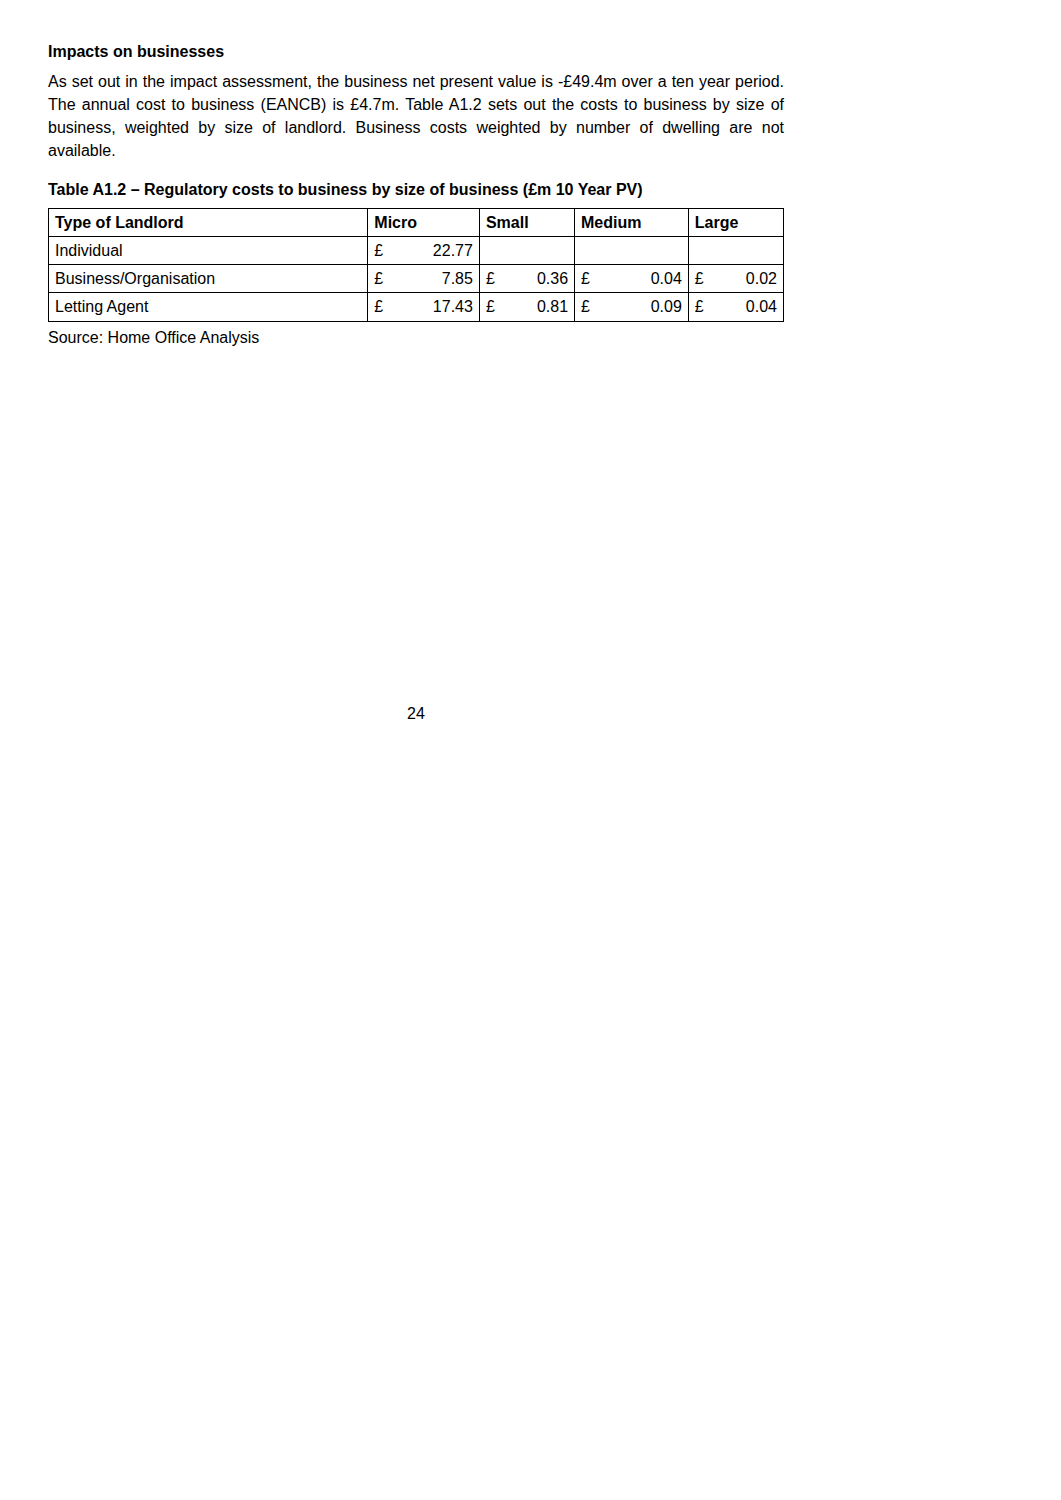Impacts on businesses
As set out in the impact assessment, the business net present value is -£49.4m over a ten year period. The annual cost to business (EANCB) is £4.7m. Table A1.2 sets out the costs to business by size of business, weighted by size of landlord. Business costs weighted by number of dwelling are not available.
Table A1.2 – Regulatory costs to business by size of business (£m 10 Year PV)
| Type of Landlord | Micro | Small | Medium | Large |
| --- | --- | --- | --- | --- |
| Individual | £ | 22.77 | | | |
| Business/Organisation | £ | 7.85 | £ | 0.36 | £ | 0.04 | £ | 0.02 |
| Letting Agent | £ | 17.43 | £ | 0.81 | £ | 0.09 | £ | 0.04 |
Source: Home Office Analysis
24